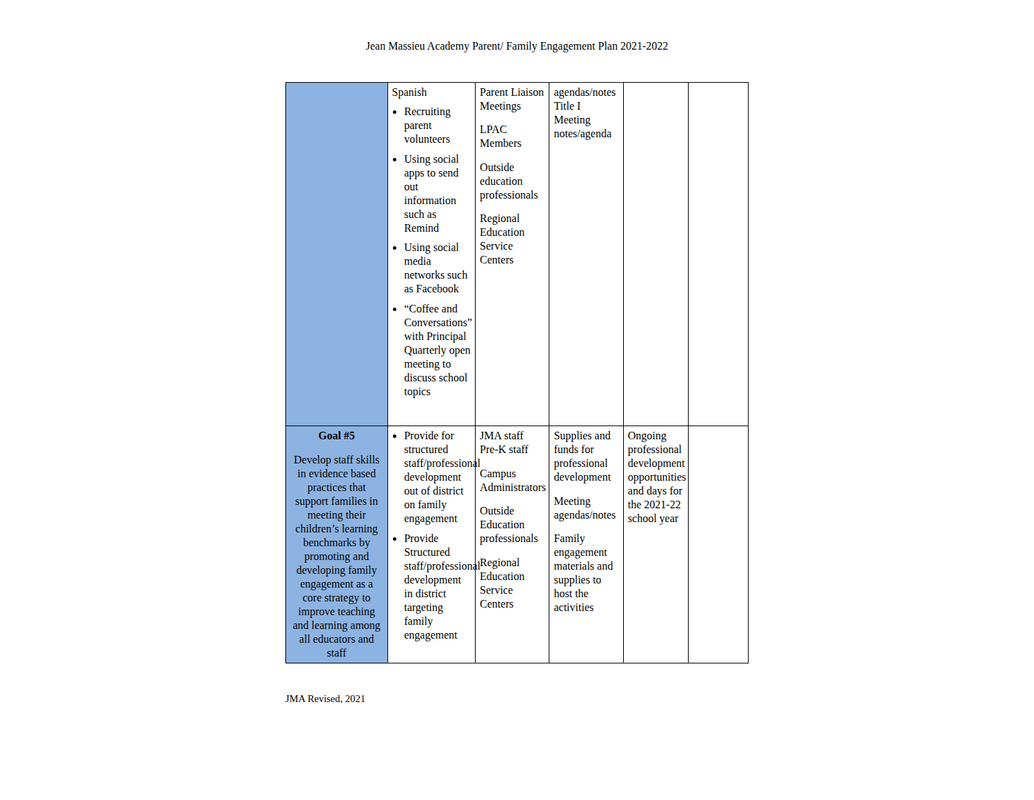Jean Massieu Academy Parent/ Family Engagement Plan 2021-2022
| | Spanish Recruiting parent volunteers Using social apps to send out information such as Remind Using social media networks such as Facebook “Coffee and Conversations” with Principal Quarterly open meeting to discuss school topics | Parent Liaison Meetings LPAC Members Outside education professionals Regional Education Service Centers | agendas/notes Title I Meeting notes/agenda | | |
| Goal #5 Develop staff skills in evidence based practices that support families in meeting their children’s learning benchmarks by promoting and developing family engagement as a core strategy to improve teaching and learning among all educators and staff | Provide for structured staff/professional development out of district on family engagement Provide Structured staff/professional development in district targeting family engagement | JMA staff Pre-K staff Campus Administrators Outside Education professionals Regional Education Service Centers | Supplies and funds for professional development Meeting agendas/notes Family engagement materials and supplies to host the activities | Ongoing professional development opportunities and days for the 2021-22 school year | |
JMA Revised, 2021